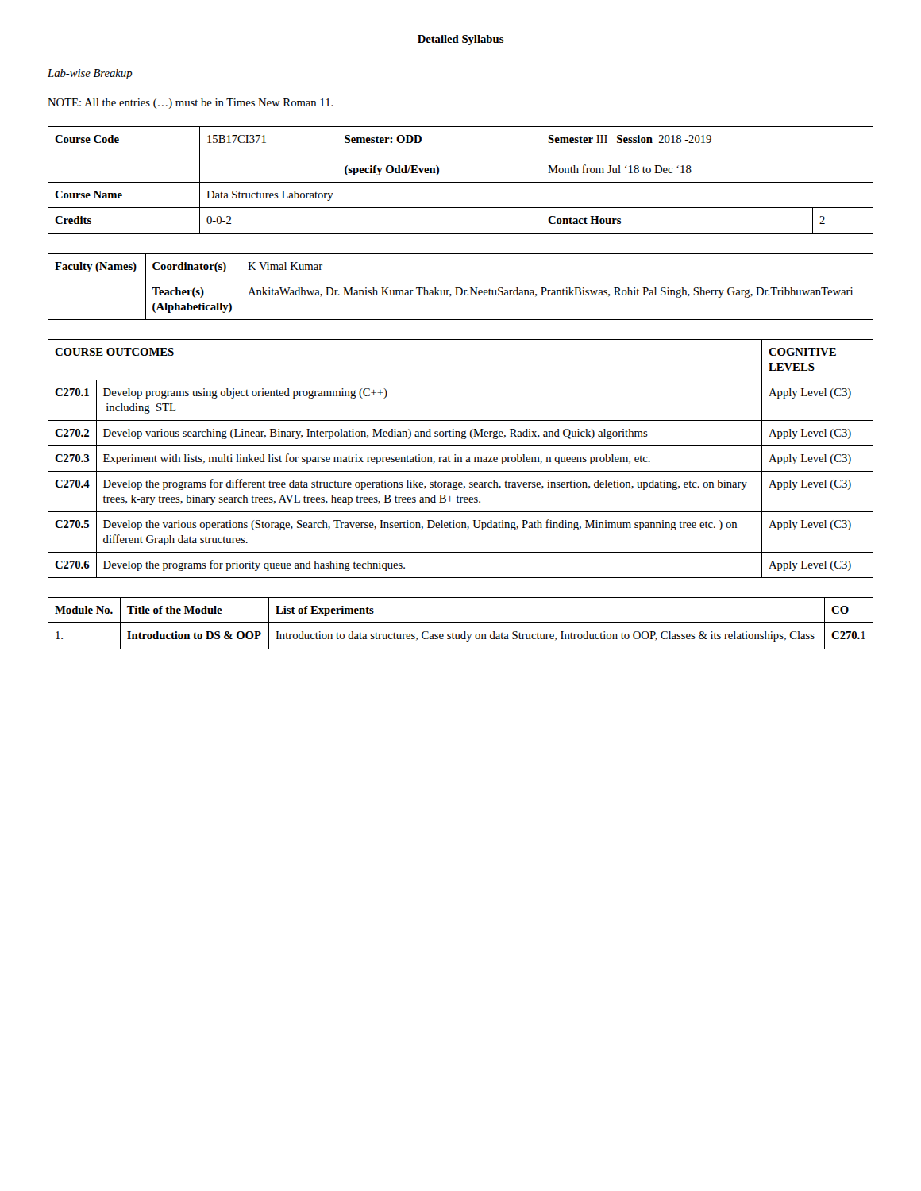Detailed Syllabus
Lab-wise Breakup
NOTE: All the entries (…) must be in Times New Roman 11.
| Course Code | 15B17CI371 | Semester: ODD (specify Odd/Even) | Semester III Session 2018 -2019 Month from Jul ‘18 to Dec ‘18 |
| Course Name | Data Structures Laboratory |
| Credits | 0-0-2 | Contact Hours | 2 |
| Faculty (Names) | Coordinator(s) | K Vimal Kumar |
| Teacher(s) (Alphabetically) | AnkitaWadhwa, Dr. Manish Kumar Thakur, Dr.NeetuSardana, PrantikBiswas, Rohit Pal Singh, Sherry Garg, Dr.TribhuwanTewari |
| COURSE OUTCOMES | COGNITIVE LEVELS |
| C270.1 | Develop programs using object oriented programming (C++) including STL | Apply Level (C3) |
| C270.2 | Develop various searching (Linear, Binary, Interpolation, Median) and sorting (Merge, Radix, and Quick) algorithms | Apply Level (C3) |
| C270.3 | Experiment with lists, multi linked list for sparse matrix representation, rat in a maze problem, n queens problem, etc. | Apply Level (C3) |
| C270.4 | Develop the programs for different tree data structure operations like, storage, search, traverse, insertion, deletion, updating, etc. on binary trees, k-ary trees, binary search trees, AVL trees, heap trees, B trees and B+ trees. | Apply Level (C3) |
| C270.5 | Develop the various operations (Storage, Search, Traverse, Insertion, Deletion, Updating, Path finding, Minimum spanning tree etc. ) on different Graph data structures. | Apply Level (C3) |
| C270.6 | Develop the programs for priority queue and hashing techniques. | Apply Level (C3) |
| Module No. | Title of the Module | List of Experiments | CO |
| 1. | Introduction to DS & OOP | Introduction to data structures, Case study on data Structure, Introduction to OOP, Classes & its relationships, Class | C270. 1 |